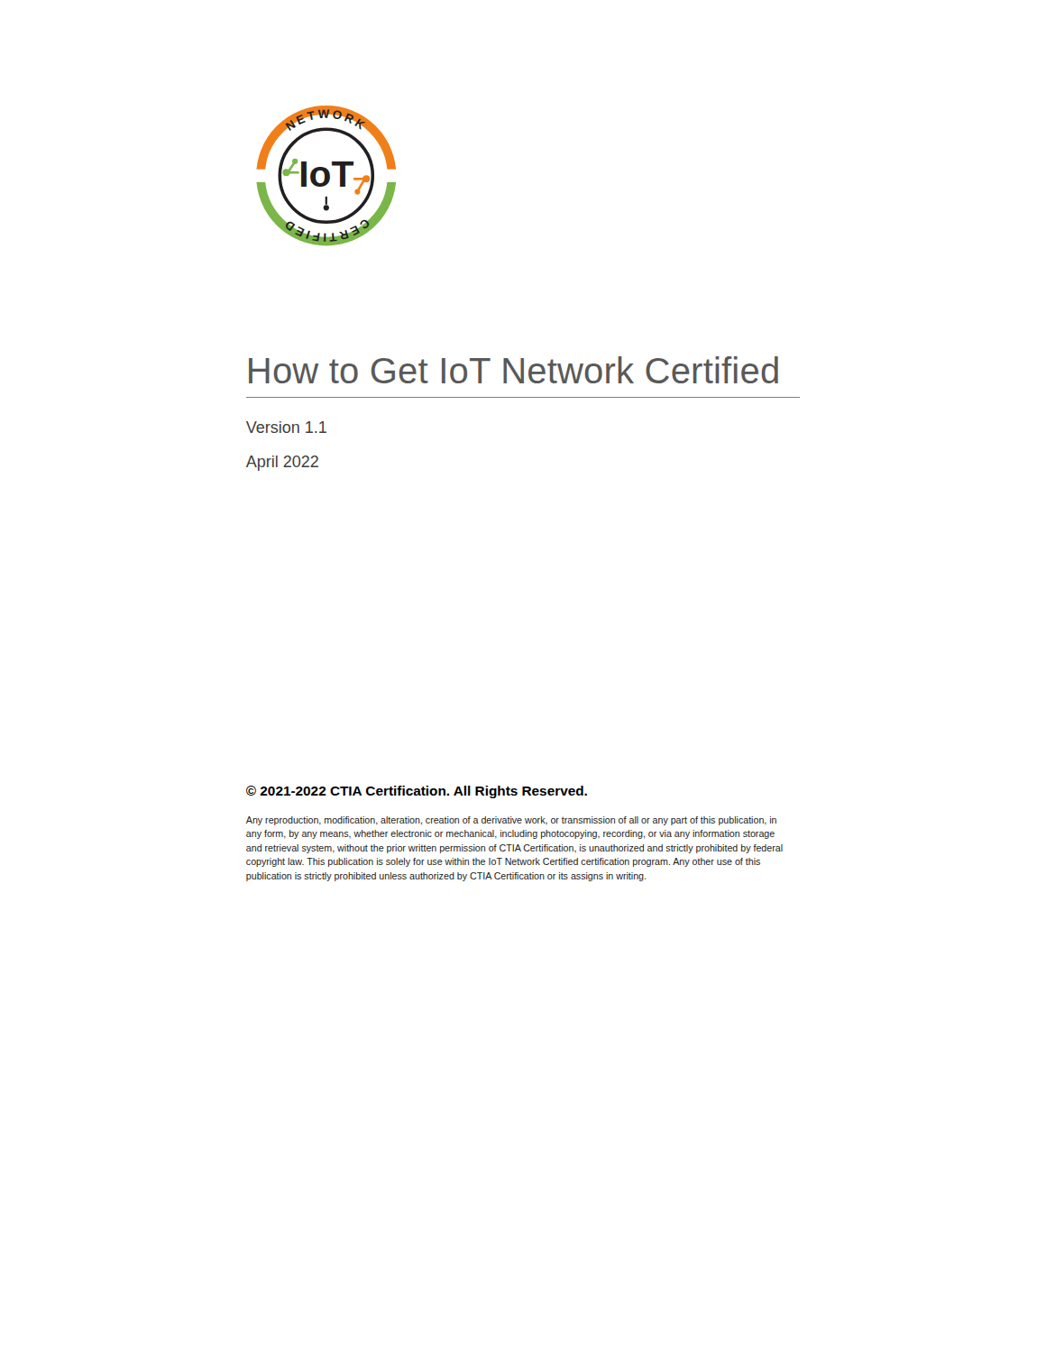NETWORK CERTIFIED IoT
How to Get IoT Network Certified
Version 1.1
April 2022
© 2021-2022 CTIA Certification. All Rights Reserved.
Any reproduction, modification, alteration, creation of a derivative work, or transmission of all or any part of this publication, in any form, by any means, whether electronic or mechanical, including photocopying, recording, or via any information storage and retrieval system, without the prior written permission of CTIA Certification, is unauthorized and strictly prohibited by federal copyright law. This publication is solely for use within the IoT Network Certified certification program. Any other use of this publication is strictly prohibited unless authorized by CTIA Certification or its assigns in writing.